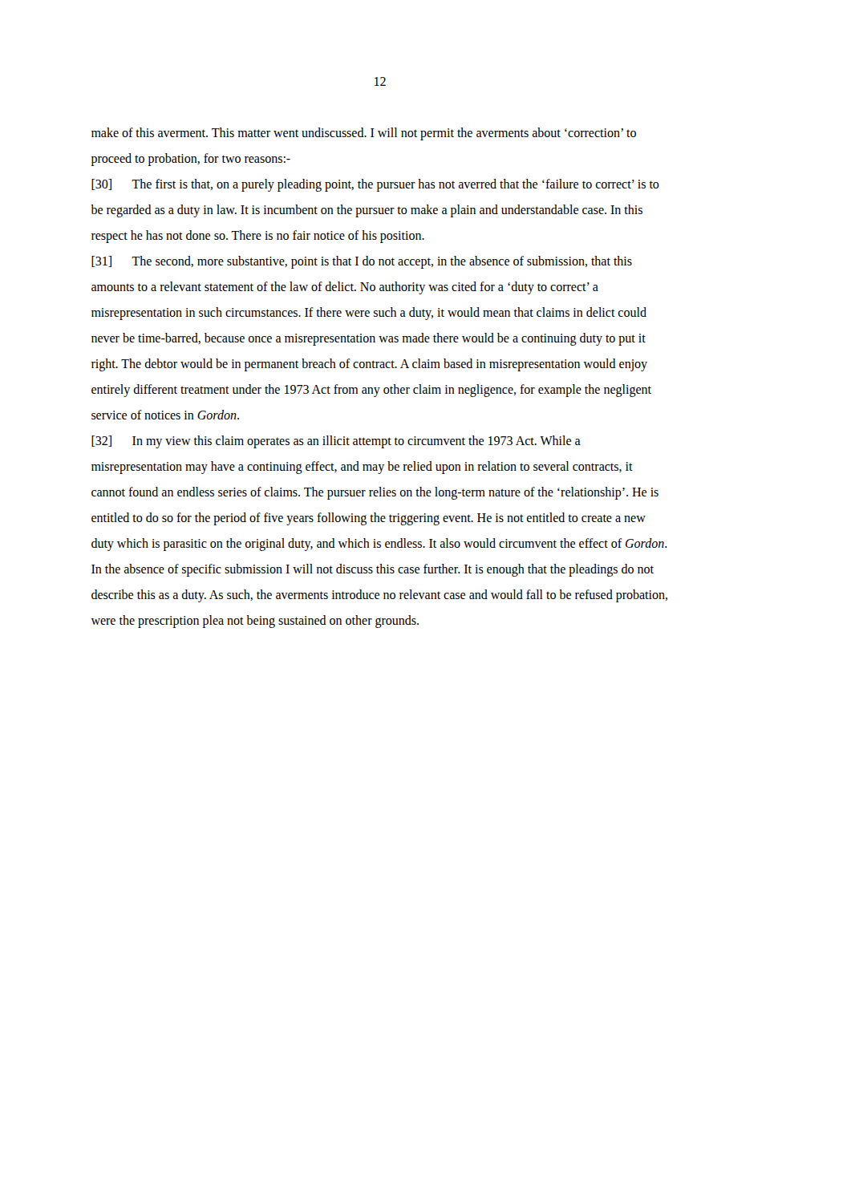12
make of this averment. This matter went undiscussed. I will not permit the averments about ‘correction’ to proceed to probation, for two reasons:-
[30] The first is that, on a purely pleading point, the pursuer has not averred that the ‘failure to correct’ is to be regarded as a duty in law. It is incumbent on the pursuer to make a plain and understandable case. In this respect he has not done so. There is no fair notice of his position.
[31] The second, more substantive, point is that I do not accept, in the absence of submission, that this amounts to a relevant statement of the law of delict. No authority was cited for a ‘duty to correct’ a misrepresentation in such circumstances. If there were such a duty, it would mean that claims in delict could never be time-barred, because once a misrepresentation was made there would be a continuing duty to put it right. The debtor would be in permanent breach of contract. A claim based in misrepresentation would enjoy entirely different treatment under the 1973 Act from any other claim in negligence, for example the negligent service of notices in Gordon.
[32] In my view this claim operates as an illicit attempt to circumvent the 1973 Act. While a misrepresentation may have a continuing effect, and may be relied upon in relation to several contracts, it cannot found an endless series of claims. The pursuer relies on the long-term nature of the ‘relationship’. He is entitled to do so for the period of five years following the triggering event. He is not entitled to create a new duty which is parasitic on the original duty, and which is endless. It also would circumvent the effect of Gordon. In the absence of specific submission I will not discuss this case further. It is enough that the pleadings do not describe this as a duty. As such, the averments introduce no relevant case and would fall to be refused probation, were the prescription plea not being sustained on other grounds.